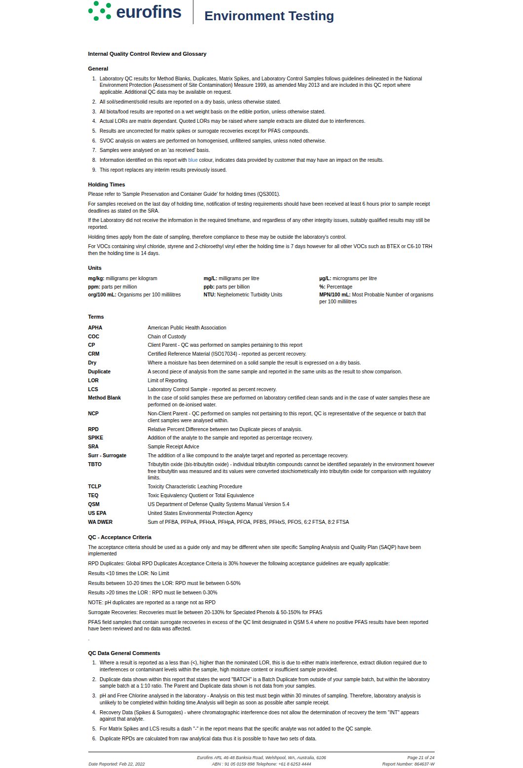eurofins
Environment Testing
Internal Quality Control Review and Glossary
General
Laboratory QC results for Method Blanks, Duplicates, Matrix Spikes, and Laboratory Control Samples follows guidelines delineated in the National Environment Protection (Assessment of Site Contamination) Measure 1999, as amended May 2013 and are included in this QC report where applicable. Additional QC data may be available on request.
All soil/sediment/solid results are reported on a dry basis, unless otherwise stated.
All biota/food results are reported on a wet weight basis on the edible portion, unless otherwise stated.
Actual LORs are matrix dependant. Quoted LORs may be raised where sample extracts are diluted due to interferences.
Results are uncorrected for matrix spikes or surrogate recoveries except for PFAS compounds.
SVOC analysis on waters are performed on homogenised, unfiltered samples, unless noted otherwise.
Samples were analysed on an 'as received' basis.
Information identified on this report with blue colour, indicates data provided by customer that may have an impact on the results.
This report replaces any interim results previously issued.
Holding Times
Please refer to 'Sample Preservation and Container Guide' for holding times (QS3001).
For samples received on the last day of holding time, notification of testing requirements should have been received at least 6 hours prior to sample receipt deadlines as stated on the SRA.
If the Laboratory did not receive the information in the required timeframe, and regardless of any other integrity issues, suitably qualified results may still be reported.
Holding times apply from the date of sampling, therefore compliance to these may be outside the laboratory's control.
For VOCs containing vinyl chloride, styrene and 2-chloroethyl vinyl ether the holding time is 7 days however for all other VOCs such as BTEX or C6-10 TRH then the holding time is 14 days.
Units
| mg/kg: milligrams per kilogram | mg/L: milligrams per litre | µg/L: micrograms per litre |
| ppm: parts per million | ppb: parts per billion | %: Percentage |
| org/100 mL: Organisms per 100 millilitres | NTU: Nephelometric Turbidity Units | MPN/100 mL: Most Probable Number of organisms per 100 millilitres |
Terms
| APHA | American Public Health Association |
| COC | Chain of Custody |
| CP | Client Parent - QC was performed on samples pertaining to this report |
| CRM | Certified Reference Material (ISO17034) - reported as percent recovery. |
| Dry | Where a moisture has been determined on a solid sample the result is expressed on a dry basis. |
| Duplicate | A second piece of analysis from the same sample and reported in the same units as the result to show comparison. |
| LOR | Limit of Reporting. |
| LCS | Laboratory Control Sample - reported as percent recovery. |
| Method Blank | In the case of solid samples these are performed on laboratory certified clean sands and in the case of water samples these are performed on de-ionised water. |
| NCP | Non-Client Parent - QC performed on samples not pertaining to this report, QC is representative of the sequence or batch that client samples were analysed within. |
| RPD | Relative Percent Difference between two Duplicate pieces of analysis. |
| SPIKE | Addition of the analyte to the sample and reported as percentage recovery. |
| SRA | Sample Receipt Advice |
| Surr - Surrogate | The addition of a like compound to the analyte target and reported as percentage recovery. |
| TBTO | Tributyltin oxide ( bis -tributyltin oxide) - individual tributyltin compounds cannot be identified separately in the environment however free tributyltin was measured and its values were converted stoichiometrically into tributyltin oxide for comparison with regulatory limits. |
| TCLP | Toxicity Characteristic Leaching Procedure |
| TEQ | Toxic Equivalency Quotient or Total Equivalence |
| QSM | US Department of Defense Quality Systems Manual Version 5.4 |
| US EPA | United States Environmental Protection Agency |
| WA DWER | Sum of PFBA, PFPeA, PFHxA, PFHpA, PFOA, PFBS, PFHxS, PFOS, 6:2 FTSA, 8:2 FTSA |
QC - Acceptance Criteria
The acceptance criteria should be used as a guide only and may be different when site specific Sampling Analysis and Quality Plan (SAQP) have been implemented
RPD Duplicates: Global RPD Duplicates Acceptance Criteria is 30% however the following acceptance guidelines are equally applicable:
Results <10 times the LOR: No Limit
Results between 10-20 times the LOR: RPD must lie between 0-50%
Results >20 times the LOR : RPD must lie between 0-30%
NOTE: pH duplicates are reported as a range not as RPD
Surrogate Recoveries: Recoveries must lie between 20-130% for Speciated Phenols & 50-150% for PFAS
PFAS field samples that contain surrogate recoveries in excess of the QC limit designated in QSM 5.4 where no positive PFAS results have been reported have been reviewed and no data was affected.
.
QC Data General Comments
Where a result is reported as a less than (<), higher than the nominated LOR, this is due to either matrix interference, extract dilution required due to interferences or contaminant levels within the sample, high moisture content or insufficient sample provided.
Duplicate data shown within this report that states the word "BATCH" is a Batch Duplicate from outside of your sample batch, but within the laboratory sample batch at a 1:10 ratio. The Parent and Duplicate data shown is not data from your samples.
pH and Free Chlorine analysed in the laboratory - Analysis on this test must begin within 30 minutes of sampling. Therefore, laboratory analysis is unlikely to be completed within holding time.Analysis will begin as soon as possible after sample receipt.
Recovery Data (Spikes & Surrogates) - where chromatographic interference does not allow the determination of recovery the term "INT" appears against that analyte.
For Matrix Spikes and LCS results a dash "-" in the report means that the specific analyte was not added to the QC sample.
Duplicate RPDs are calculated from raw analytical data thus it is possible to have two sets of data.
| | Eurofins ARL 46-48 Banksia Road, Welshpool, WA, Australia, 6106 | Page 21 of 24 |
| Date Reported: Feb 22, 2022 | ABN : 91 05 0159 898 Telephone: +61 8 6253 4444 | Report Number: 864637-W |